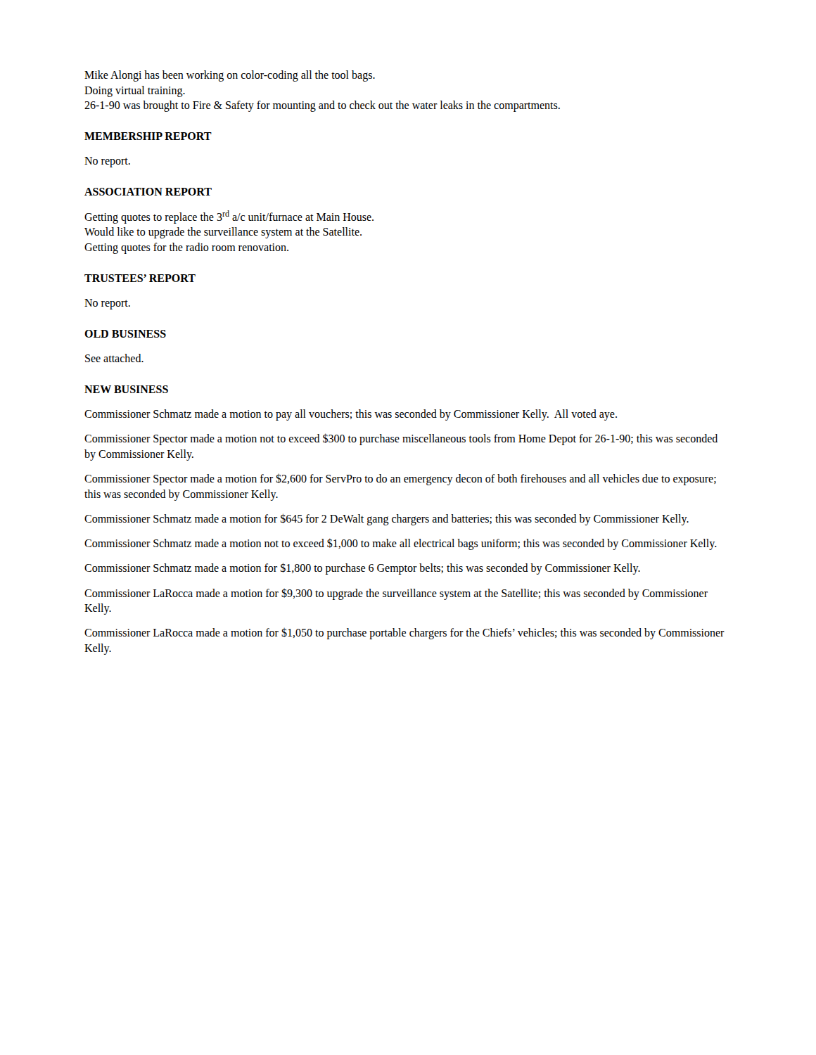Mike Alongi has been working on color-coding all the tool bags.
Doing virtual training.
26-1-90 was brought to Fire & Safety for mounting and to check out the water leaks in the compartments.
Membership Report
No report.
Association Report
Getting quotes to replace the 3rd a/c unit/furnace at Main House.
Would like to upgrade the surveillance system at the Satellite.
Getting quotes for the radio room renovation.
Trustees’ Report
No report.
Old Business
See attached.
New Business
Commissioner Schmatz made a motion to pay all vouchers; this was seconded by Commissioner Kelly. All voted aye.
Commissioner Spector made a motion not to exceed $300 to purchase miscellaneous tools from Home Depot for 26-1-90; this was seconded by Commissioner Kelly.
Commissioner Spector made a motion for $2,600 for ServPro to do an emergency decon of both firehouses and all vehicles due to exposure; this was seconded by Commissioner Kelly.
Commissioner Schmatz made a motion for $645 for 2 DeWalt gang chargers and batteries; this was seconded by Commissioner Kelly.
Commissioner Schmatz made a motion not to exceed $1,000 to make all electrical bags uniform; this was seconded by Commissioner Kelly.
Commissioner Schmatz made a motion for $1,800 to purchase 6 Gemptor belts; this was seconded by Commissioner Kelly.
Commissioner LaRocca made a motion for $9,300 to upgrade the surveillance system at the Satellite; this was seconded by Commissioner Kelly.
Commissioner LaRocca made a motion for $1,050 to purchase portable chargers for the Chiefs’ vehicles; this was seconded by Commissioner Kelly.